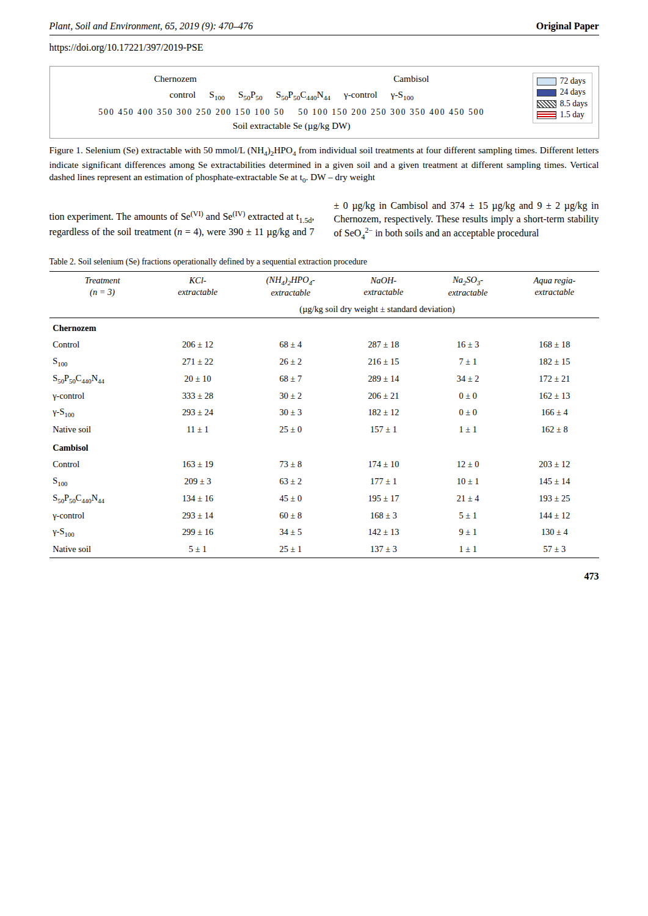Plant, Soil and Environment, 65, 2019 (9): 470–476
Original Paper
https://doi.org/10.17221/397/2019-PSE
72 days
24 days
8.5 days
1.5 day
Chernozem
Cambisol
control S100 S50P50 S50P50C440N44 γ-control γ-S100
500 450 400 350 300 250 200 150 100 50 50 100 150 200 250 300 350 400 450 500
Soil extractable Se (µg/kg DW)
Figure 1. Selenium (Se) extractable with 50 mmol/L (NH4)2HPO4 from individual soil treatments at four different sampling times. Different letters indicate significant differences among Se extractabilities determined in a given soil and a given treatment at different sampling times. Vertical dashed lines represent an estimation of phosphate-extractable Se at t0. DW – dry weight
tion experiment. The amounts of Se(VI) and Se(IV) extracted at t1.5d, regardless of the soil treatment (n = 4), were 390 ± 11 µg/kg and 7 ± 0 µg/kg in Cambisol and 374 ± 15 µg/kg and 9 ± 2 µg/kg in Chernozem, respectively. These results imply a short-term stability of SeO42− in both soils and an acceptable procedural
Table 2. Soil selenium (Se) fractions operationally defined by a sequential extraction procedure
| Treatment ( n = 3) | KCl- extractable | (NH 4 ) 2 HPO 4 - extractable | NaOH- extractable | Na 2 SO 3 - extractable | Aqua regia - extractable |
| --- | --- | --- | --- | --- | --- |
| | (µg/kg soil dry weight ± standard deviation) |
| Chernozem |
| Control | 206 ± 12 | 68 ± 4 | 287 ± 18 | 16 ± 3 | 168 ± 18 |
| S 100 | 271 ± 22 | 26 ± 2 | 216 ± 15 | 7 ± 1 | 182 ± 15 |
| S 50 P 50 C 440 N 44 | 20 ± 10 | 68 ± 7 | 289 ± 14 | 34 ± 2 | 172 ± 21 |
| γ-control | 333 ± 28 | 30 ± 2 | 206 ± 21 | 0 ± 0 | 162 ± 13 |
| γ-S 100 | 293 ± 24 | 30 ± 3 | 182 ± 12 | 0 ± 0 | 166 ± 4 |
| Native soil | 11 ± 1 | 25 ± 0 | 157 ± 1 | 1 ± 1 | 162 ± 8 |
| Cambisol |
| Control | 163 ± 19 | 73 ± 8 | 174 ± 10 | 12 ± 0 | 203 ± 12 |
| S 100 | 209 ± 3 | 63 ± 2 | 177 ± 1 | 10 ± 1 | 145 ± 14 |
| S 50 P 50 C 440 N 44 | 134 ± 16 | 45 ± 0 | 195 ± 17 | 21 ± 4 | 193 ± 25 |
| γ-control | 293 ± 14 | 60 ± 8 | 168 ± 3 | 5 ± 1 | 144 ± 12 |
| γ-S 100 | 299 ± 16 | 34 ± 5 | 142 ± 13 | 9 ± 1 | 130 ± 4 |
| Native soil | 5 ± 1 | 25 ± 1 | 137 ± 3 | 1 ± 1 | 57 ± 3 |
473